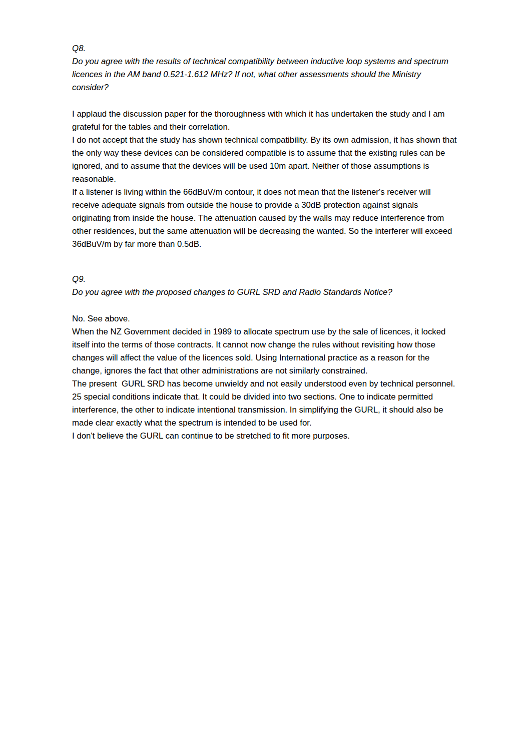Q8. Do you agree with the results of technical compatibility between inductive loop systems and spectrum licences in the AM band 0.521-1.612 MHz? If not, what other assessments should the Ministry consider?
I applaud the discussion paper for the thoroughness with which it has undertaken the study and I am grateful for the tables and their correlation.
I do not accept that the study has shown technical compatibility. By its own admission, it has shown that the only way these devices can be considered compatible is to assume that the existing rules can be ignored, and to assume that the devices will be used 10m apart. Neither of those assumptions is reasonable.
If a listener is living within the 66dBuV/m contour, it does not mean that the listener's receiver will receive adequate signals from outside the house to provide a 30dB protection against signals originating from inside the house. The attenuation caused by the walls may reduce interference from other residences, but the same attenuation will be decreasing the wanted. So the interferer will exceed 36dBuV/m by far more than 0.5dB.
Q9. Do you agree with the proposed changes to GURL SRD and Radio Standards Notice?
No. See above.
When the NZ Government decided in 1989 to allocate spectrum use by the sale of licences, it locked itself into the terms of those contracts. It cannot now change the rules without revisiting how those changes will affect the value of the licences sold. Using International practice as a reason for the change, ignores the fact that other administrations are not similarly constrained.
The present GURL SRD has become unwieldy and not easily understood even by technical personnel. 25 special conditions indicate that. It could be divided into two sections. One to indicate permitted interference, the other to indicate intentional transmission. In simplifying the GURL, it should also be made clear exactly what the spectrum is intended to be used for.
I don't believe the GURL can continue to be stretched to fit more purposes.